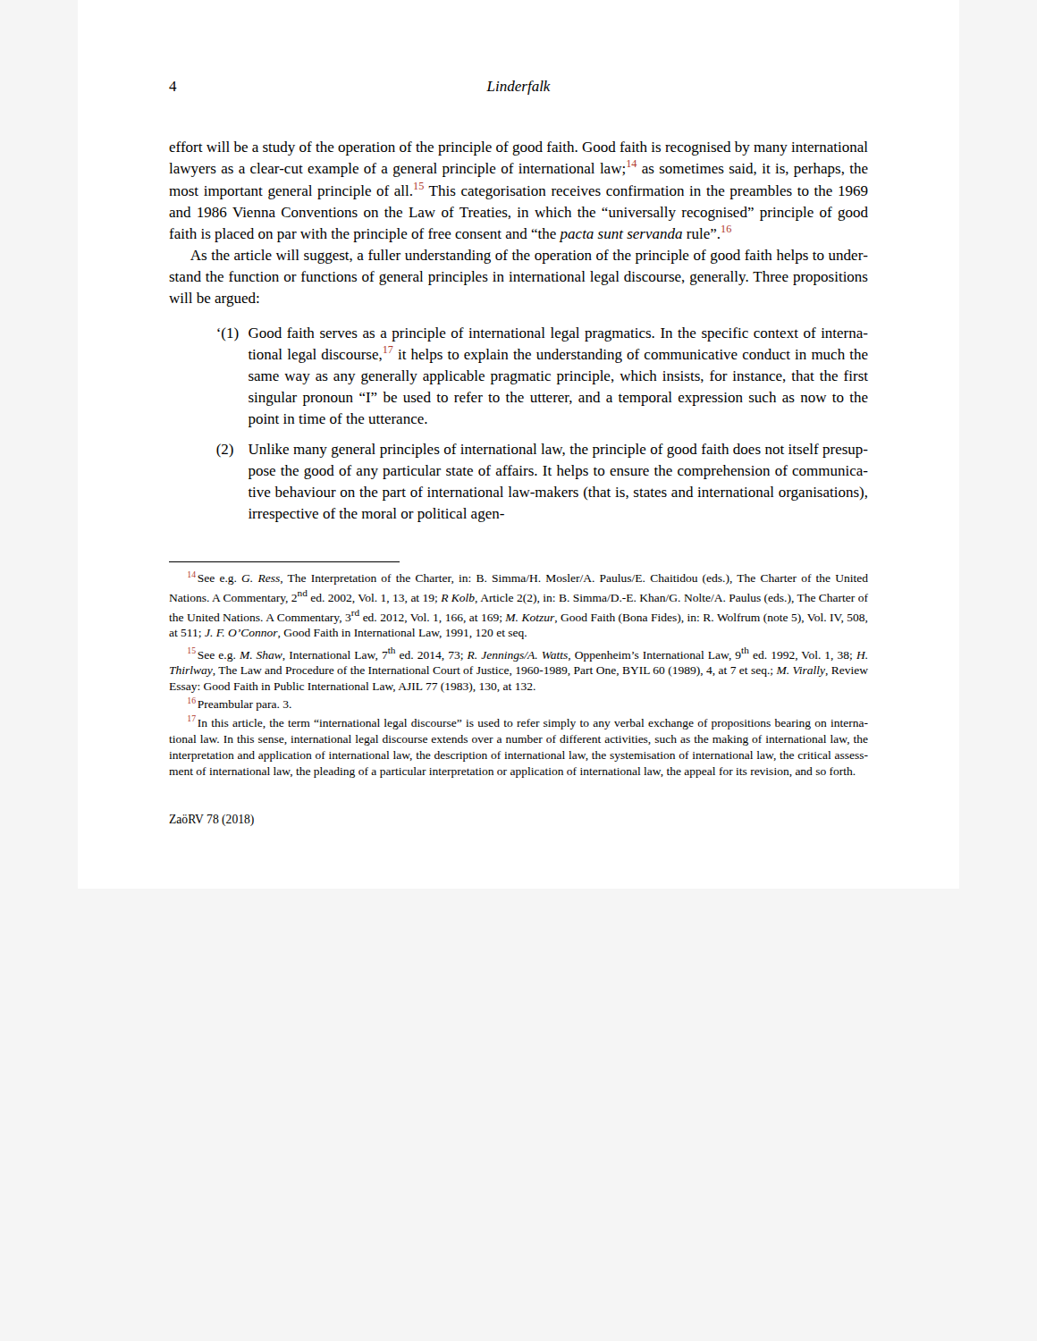4
Linderfalk
effort will be a study of the operation of the principle of good faith. Good faith is recognised by many international lawyers as a clear-cut example of a general principle of international law;14 as sometimes said, it is, perhaps, the most important general principle of all.15 This categorisation receives confirmation in the preambles to the 1969 and 1986 Vienna Conventions on the Law of Treaties, in which the “universally recognised” principle of good faith is placed on par with the principle of free consent and “the pacta sunt servanda rule”.16
As the article will suggest, a fuller understanding of the operation of the principle of good faith helps to understand the function or functions of general principles in international legal discourse, generally. Three propositions will be argued:
‘(1) Good faith serves as a principle of international legal pragmatics. In the specific context of international legal discourse,17 it helps to explain the understanding of communicative conduct in much the same way as any generally applicable pragmatic principle, which insists, for instance, that the first singular pronoun “I” be used to refer to the utterer, and a temporal expression such as now to the point in time of the utterance.
(2) Unlike many general principles of international law, the principle of good faith does not itself presuppose the good of any particular state of affairs. It helps to ensure the comprehension of communicative behaviour on the part of international law-makers (that is, states and international organisations), irrespective of the moral or political agen-
14See e.g. G. Ress, The Interpretation of the Charter, in: B. Simma/H. Mosler/A. Paulus/E. Chaitidou (eds.), The Charter of the United Nations. A Commentary, 2nd ed. 2002, Vol. 1, 13, at 19; R Kolb, Article 2(2), in: B. Simma/D.-E. Khan/G. Nolte/A. Paulus (eds.), The Charter of the United Nations. A Commentary, 3rd ed. 2012, Vol. 1, 166, at 169; M. Kotzur, Good Faith (Bona Fides), in: R. Wolfrum (note 5), Vol. IV, 508, at 511; J. F. O’Connor, Good Faith in International Law, 1991, 120 et seq.
15See e.g. M. Shaw, International Law, 7th ed. 2014, 73; R. Jennings/A. Watts, Oppenheim’s International Law, 9th ed. 1992, Vol. 1, 38; H. Thirlway, The Law and Procedure of the International Court of Justice, 1960-1989, Part One, BYIL 60 (1989), 4, at 7 et seq.; M. Virally, Review Essay: Good Faith in Public International Law, AJIL 77 (1983), 130, at 132.
16Preambular para. 3.
17In this article, the term “international legal discourse” is used to refer simply to any verbal exchange of propositions bearing on international law. In this sense, international legal discourse extends over a number of different activities, such as the making of international law, the interpretation and application of international law, the description of international law, the systemisation of international law, the critical assessment of international law, the pleading of a particular interpretation or application of international law, the appeal for its revision, and so forth.
ZaöRV 78 (2018)